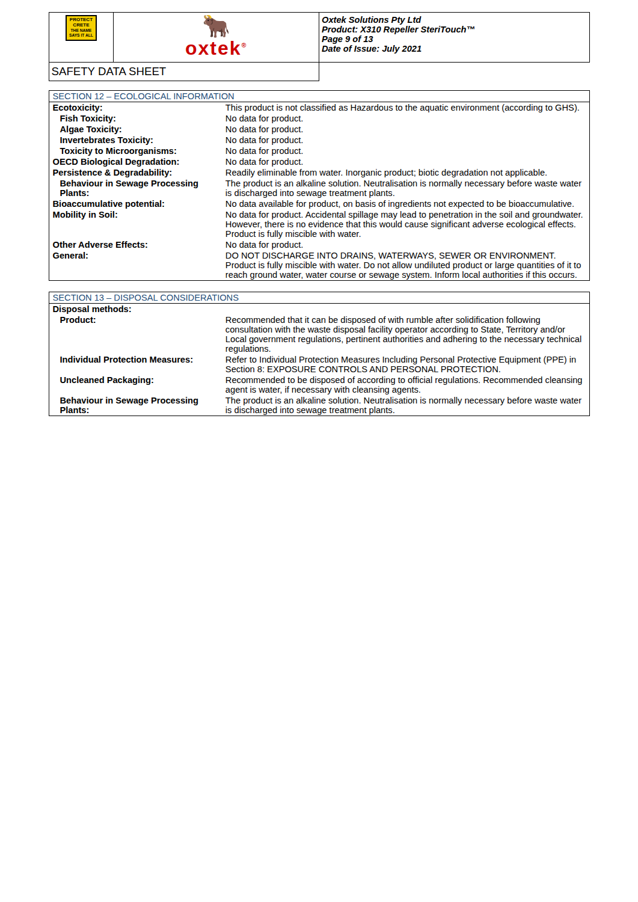| PROTECT CRETE THE NAME SAYS IT ALL | 🐂 oxtek ® | Oxtek Solutions Pty Ltd Product: X310 Repeller SteriTouch™ Page 9 of 13 Date of Issue: July 2021 |
| SAFETY DATA SHEET | |
| SECTION 12 – ECOLOGICAL INFORMATION |
| Ecotoxicity: | This product is not classified as Hazardous to the aquatic environment (according to GHS). |
| Fish Toxicity: | No data for product. |
| Algae Toxicity: | No data for product. |
| Invertebrates Toxicity: | No data for product. |
| Toxicity to Microorganisms: | No data for product. |
| OECD Biological Degradation: | No data for product. |
| Persistence & Degradability: | Readily eliminable from water. Inorganic product; biotic degradation not applicable. |
| Behaviour in Sewage Processing Plants: | The product is an alkaline solution. Neutralisation is normally necessary before waste water is discharged into sewage treatment plants. |
| Bioaccumulative potential: | No data available for product, on basis of ingredients not expected to be bioaccumulative. |
| Mobility in Soil: | No data for product. Accidental spillage may lead to penetration in the soil and groundwater. However, there is no evidence that this would cause significant adverse ecological effects. Product is fully miscible with water. |
| Other Adverse Effects: | No data for product. |
| General: | DO NOT DISCHARGE INTO DRAINS, WATERWAYS, SEWER OR ENVIRONMENT. Product is fully miscible with water. Do not allow undiluted product or large quantities of it to reach ground water, water course or sewage system. Inform local authorities if this occurs. |
| SECTION 13 – DISPOSAL CONSIDERATIONS |
| Disposal methods: |
| Product: | Recommended that it can be disposed of with rumble after solidification following consultation with the waste disposal facility operator according to State, Territory and/or Local government regulations, pertinent authorities and adhering to the necessary technical regulations. |
| Individual Protection Measures: | Refer to Individual Protection Measures Including Personal Protective Equipment (PPE) in Section 8: EXPOSURE CONTROLS AND PERSONAL PROTECTION. |
| Uncleaned Packaging: | Recommended to be disposed of according to official regulations. Recommended cleansing agent is water, if necessary with cleansing agents. |
| Behaviour in Sewage Processing Plants: | The product is an alkaline solution. Neutralisation is normally necessary before waste water is discharged into sewage treatment plants. |